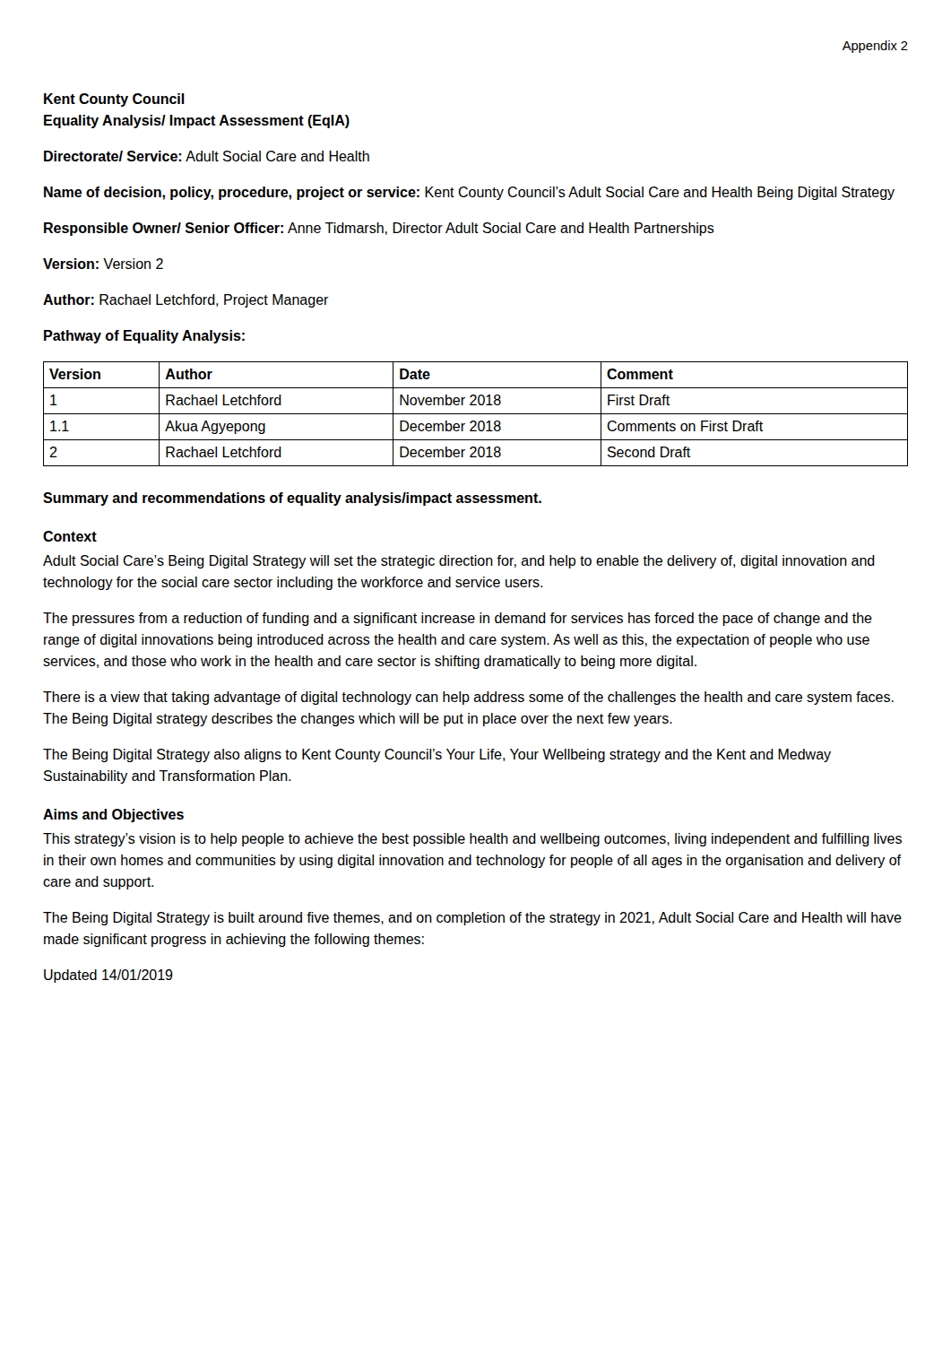Appendix 2
Kent County Council
Equality Analysis/ Impact Assessment (EqIA)
Directorate/ Service: Adult Social Care and Health
Name of decision, policy, procedure, project or service: Kent County Council’s Adult Social Care and Health Being Digital Strategy
Responsible Owner/ Senior Officer: Anne Tidmarsh, Director Adult Social Care and Health Partnerships
Version: Version 2
Author: Rachael Letchford, Project Manager
Pathway of Equality Analysis:
| Version | Author | Date | Comment |
| --- | --- | --- | --- |
| 1 | Rachael Letchford | November 2018 | First Draft |
| 1.1 | Akua Agyepong | December 2018 | Comments on First Draft |
| 2 | Rachael Letchford | December 2018 | Second Draft |
Summary and recommendations of equality analysis/impact assessment.
Context
Adult Social Care’s Being Digital Strategy will set the strategic direction for, and help to enable the delivery of, digital innovation and technology for the social care sector including the workforce and service users.
The pressures from a reduction of funding and a significant increase in demand for services has forced the pace of change and the range of digital innovations being introduced across the health and care system. As well as this, the expectation of people who use services, and those who work in the health and care sector is shifting dramatically to being more digital.
There is a view that taking advantage of digital technology can help address some of the challenges the health and care system faces. The Being Digital strategy describes the changes which will be put in place over the next few years.
The Being Digital Strategy also aligns to Kent County Council’s Your Life, Your Wellbeing strategy and the Kent and Medway Sustainability and Transformation Plan.
Aims and Objectives
This strategy’s vision is to help people to achieve the best possible health and wellbeing outcomes, living independent and fulfilling lives in their own homes and communities by using digital innovation and technology for people of all ages in the organisation and delivery of care and support.
The Being Digital Strategy is built around five themes, and on completion of the strategy in 2021, Adult Social Care and Health will have made significant progress in achieving the following themes:
Updated 14/01/2019